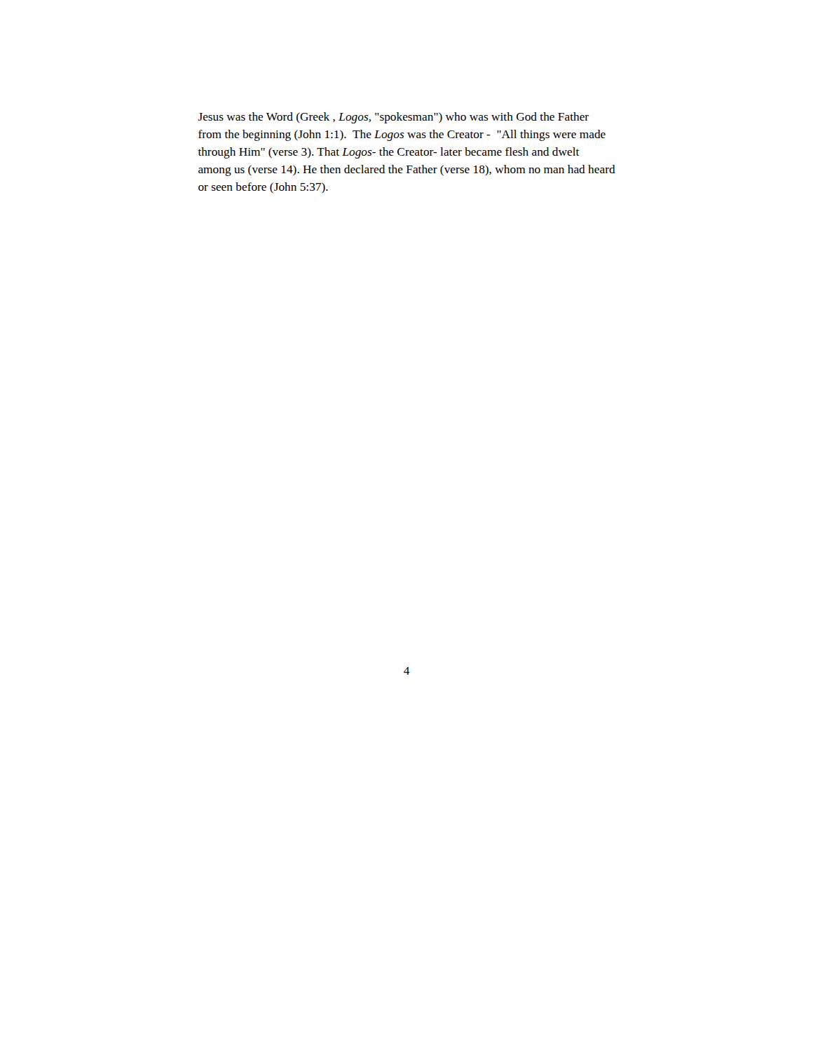Jesus was the Word (Greek , Logos, "spokesman") who was with God the Father from the beginning (John 1:1). The Logos was the Creator - "All things were made through Him" (verse 3). That Logos- the Creator- later became flesh and dwelt among us (verse 14). He then declared the Father (verse 18), whom no man had heard or seen before (John 5:37).
4